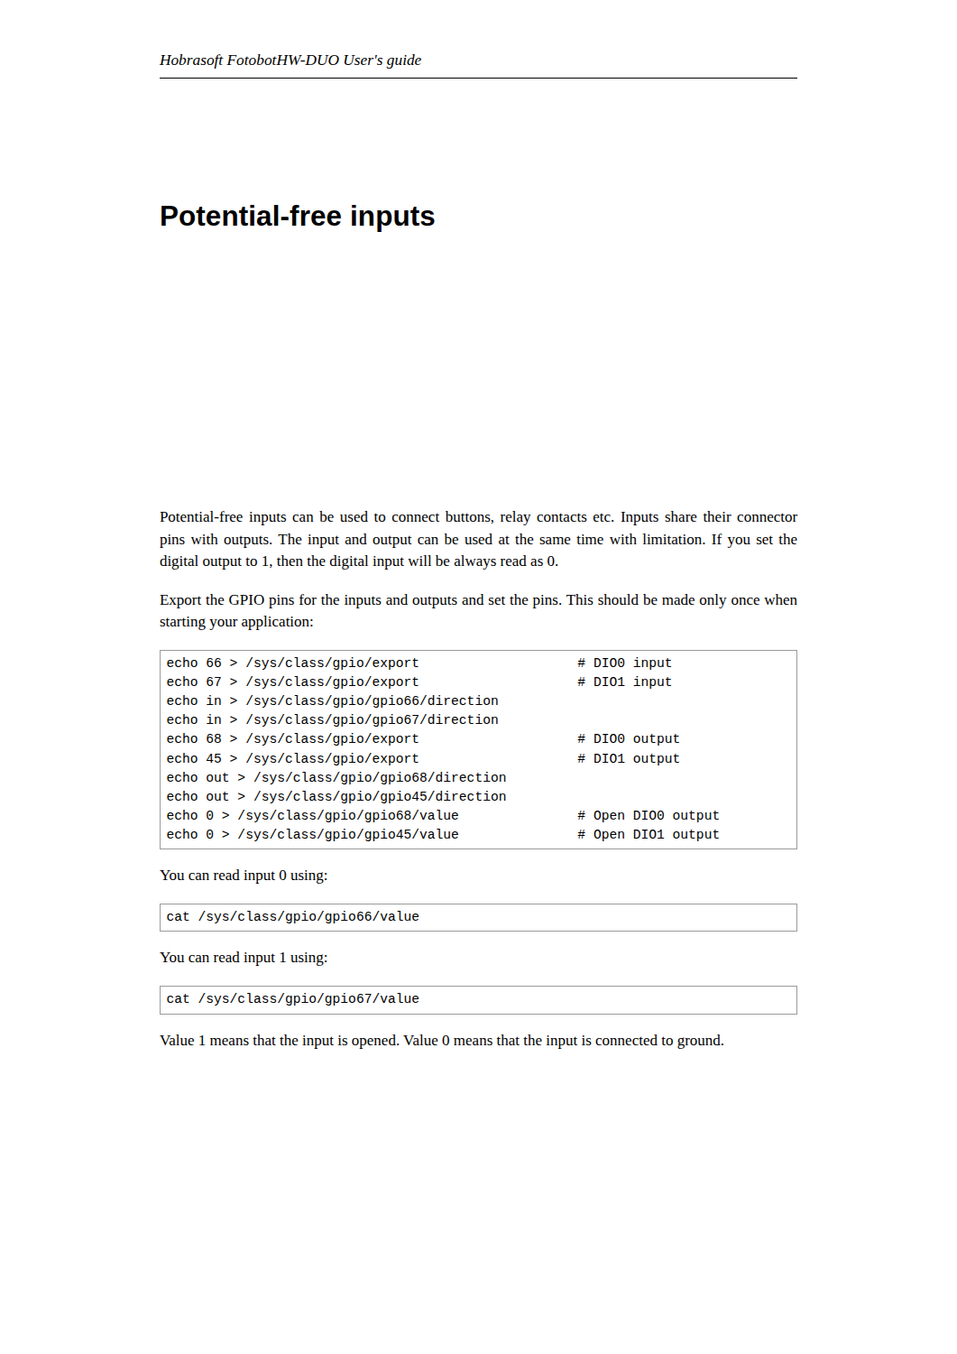Hobrasoft FotobotHW-DUO User's guide
Potential-free inputs
Potential-free inputs can be used to connect buttons, relay contacts etc. Inputs share their connector pins with outputs. The input and output can be used at the same time with limitation. If you set the digital output to 1, then the digital input will be always read as 0.
Export the GPIO pins for the inputs and outputs and set the pins. This should be made only once when starting your application:
echo 66 > /sys/class/gpio/export                    # DIO0 input
echo 67 > /sys/class/gpio/export                    # DIO1 input
echo in > /sys/class/gpio/gpio66/direction
echo in > /sys/class/gpio/gpio67/direction
echo 68 > /sys/class/gpio/export                    # DIO0 output
echo 45 > /sys/class/gpio/export                    # DIO1 output
echo out > /sys/class/gpio/gpio68/direction
echo out > /sys/class/gpio/gpio45/direction
echo 0 > /sys/class/gpio/gpio68/value               # Open DIO0 output
echo 0 > /sys/class/gpio/gpio45/value               # Open DIO1 output
You can read input 0 using:
cat /sys/class/gpio/gpio66/value
You can read input 1 using:
cat /sys/class/gpio/gpio67/value
Value 1 means that the input is opened. Value 0 means that the input is connected to ground.